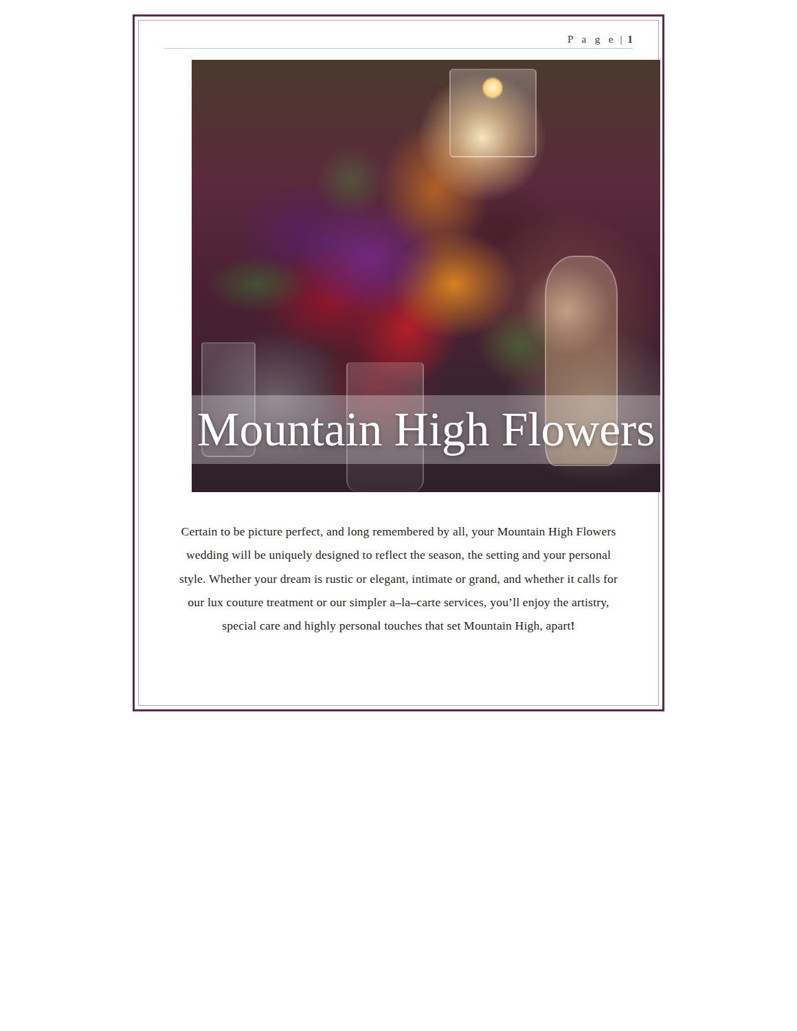P a g e | 1
Mountain High Flowers
Certain to be picture perfect, and long remembered by all, your Mountain High Flowers wedding will be uniquely designed to reflect the season, the setting and your personal style. Whether your dream is rustic or elegant, intimate or grand, and whether it calls for our lux couture treatment or our simpler a–la–carte services, you’ll enjoy the artistry, special care and highly personal touches that set Mountain High, apart!